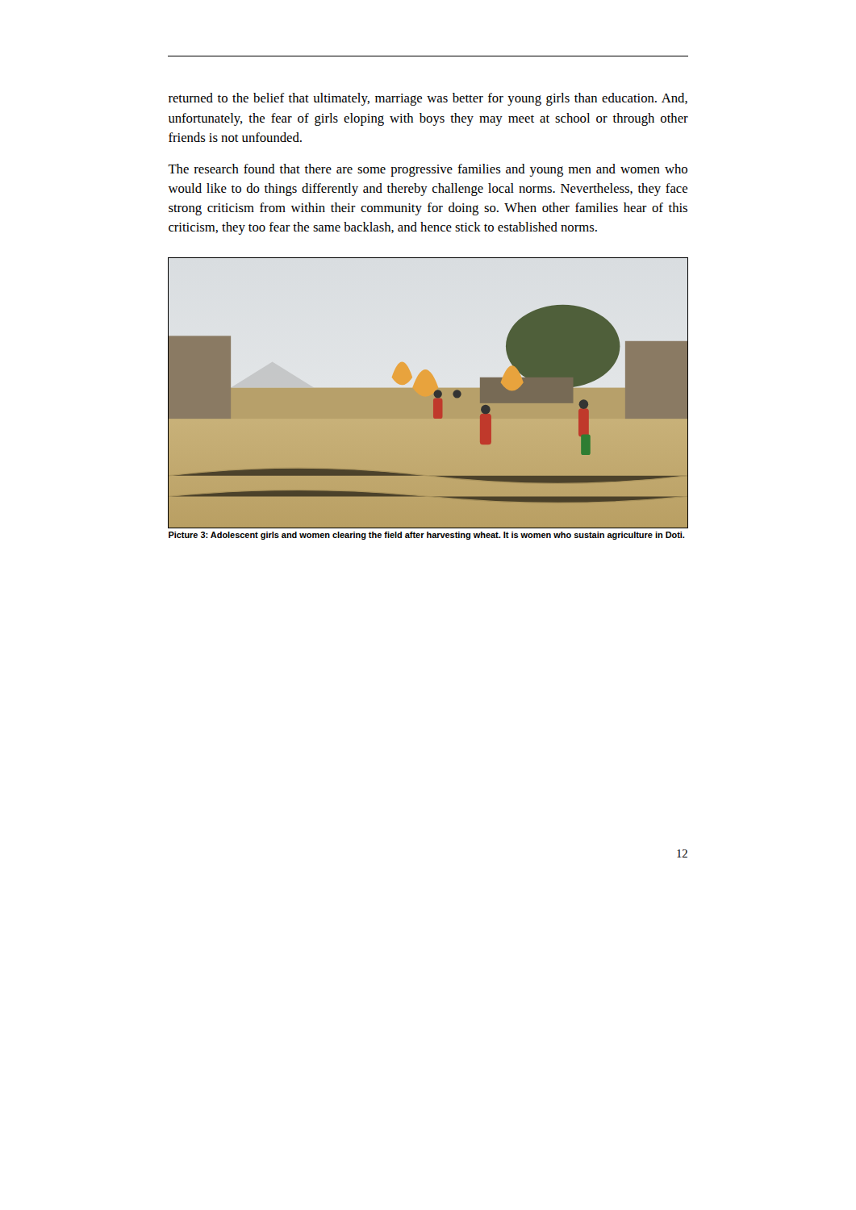returned to the belief that ultimately, marriage was better for young girls than education. And, unfortunately, the fear of girls eloping with boys they may meet at school or through other friends is not unfounded.
The research found that there are some progressive families and young men and women who would like to do things differently and thereby challenge local norms. Nevertheless, they face strong criticism from within their community for doing so. When other families hear of this criticism, they too fear the same backlash, and hence stick to established norms.
Picture 3: Adolescent girls and women clearing the field after harvesting wheat. It is women who sustain agriculture in Doti.
12